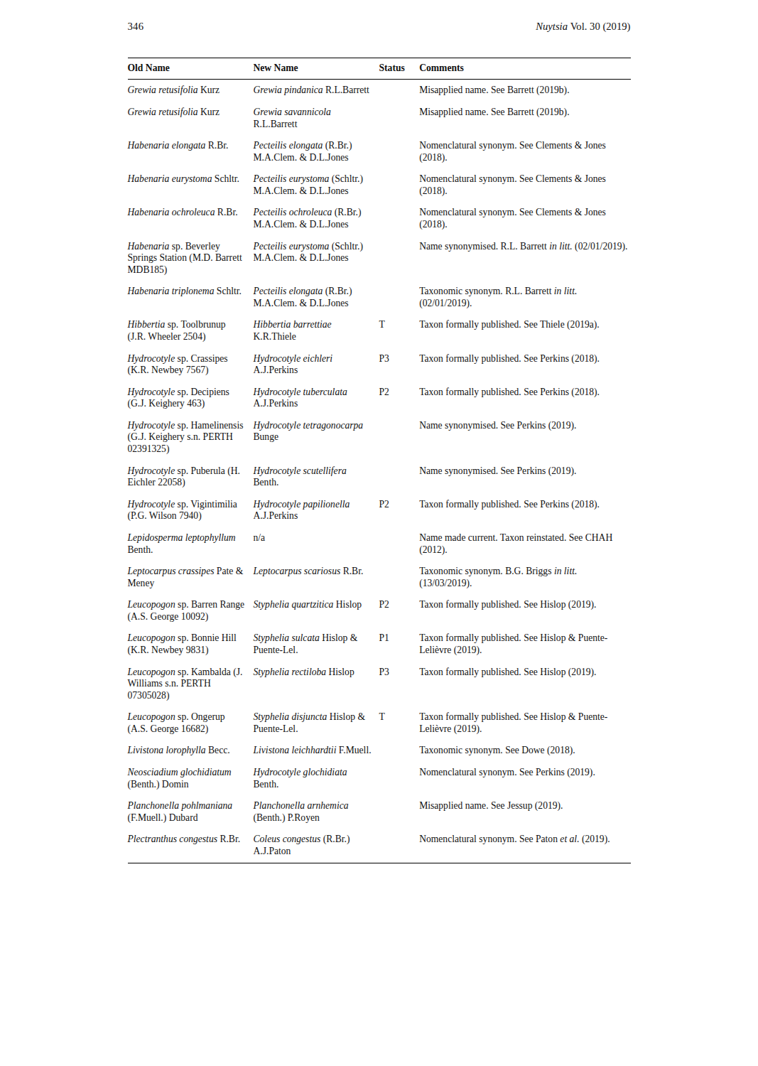346
Nuytsia Vol. 30 (2019)
| Old Name | New Name | Status | Comments |
| --- | --- | --- | --- |
| Grewia retusifolia Kurz | Grewia pindanica R.L.Barrett | | Misapplied name. See Barrett (2019b). |
| Grewia retusifolia Kurz | Grewia savannicola R.L.Barrett | | Misapplied name. See Barrett (2019b). |
| Habenaria elongata R.Br. | Pecteilis elongata (R.Br.) M.A.Clem. & D.L.Jones | | Nomenclatural synonym. See Clements & Jones (2018). |
| Habenaria eurystoma Schltr. | Pecteilis eurystoma (Schltr.) M.A.Clem. & D.L.Jones | | Nomenclatural synonym. See Clements & Jones (2018). |
| Habenaria ochroleuca R.Br. | Pecteilis ochroleuca (R.Br.) M.A.Clem. & D.L.Jones | | Nomenclatural synonym. See Clements & Jones (2018). |
| Habenaria sp. Beverley Springs Station (M.D. Barrett MDB185) | Pecteilis eurystoma (Schltr.) M.A.Clem. & D.L.Jones | | Name synonymised. R.L. Barrett in litt. (02/01/2019). |
| Habenaria triplonema Schltr. | Pecteilis elongata (R.Br.) M.A.Clem. & D.L.Jones | | Taxonomic synonym. R.L. Barrett in litt. (02/01/2019). |
| Hibbertia sp. Toolbrunup (J.R. Wheeler 2504) | Hibbertia barrettiae K.R.Thiele | T | Taxon formally published. See Thiele (2019a). |
| Hydrocotyle sp. Crassipes (K.R. Newbey 7567) | Hydrocotyle eichleri A.J.Perkins | P3 | Taxon formally published. See Perkins (2018). |
| Hydrocotyle sp. Decipiens (G.J. Keighery 463) | Hydrocotyle tuberculata A.J.Perkins | P2 | Taxon formally published. See Perkins (2018). |
| Hydrocotyle sp. Hamelinensis (G.J. Keighery s.n. PERTH 02391325) | Hydrocotyle tetragonocarpa Bunge | | Name synonymised. See Perkins (2019). |
| Hydrocotyle sp. Puberula (H. Eichler 22058) | Hydrocotyle scutellifera Benth. | | Name synonymised. See Perkins (2019). |
| Hydrocotyle sp. Vigintimilia (P.G. Wilson 7940) | Hydrocotyle papilionella A.J.Perkins | P2 | Taxon formally published. See Perkins (2018). |
| Lepidosperma leptophyllum Benth. | n/a | | Name made current. Taxon reinstated. See CHAH (2012). |
| Leptocarpus crassipes Pate & Meney | Leptocarpus scariosus R.Br. | | Taxonomic synonym. B.G. Briggs in litt. (13/03/2019). |
| Leucopogon sp. Barren Range (A.S. George 10092) | Styphelia quartzitica Hislop | P2 | Taxon formally published. See Hislop (2019). |
| Leucopogon sp. Bonnie Hill (K.R. Newbey 9831) | Styphelia sulcata Hislop & Puente-Lel. | P1 | Taxon formally published. See Hislop & Puente-Lelièvre (2019). |
| Leucopogon sp. Kambalda (J. Williams s.n. PERTH 07305028) | Styphelia rectiloba Hislop | P3 | Taxon formally published. See Hislop (2019). |
| Leucopogon sp. Ongerup (A.S. George 16682) | Styphelia disjuncta Hislop & Puente-Lel. | T | Taxon formally published. See Hislop & Puente-Lelièvre (2019). |
| Livistona lorophylla Becc. | Livistona leichhardtii F.Muell. | | Taxonomic synonym. See Dowe (2018). |
| Neosciadium glochidiatum (Benth.) Domin | Hydrocotyle glochidiata Benth. | | Nomenclatural synonym. See Perkins (2019). |
| Planchonella pohlmaniana (F.Muell.) Dubard | Planchonella arnhemica (Benth.) P.Royen | | Misapplied name. See Jessup (2019). |
| Plectranthus congestus R.Br. | Coleus congestus (R.Br.) A.J.Paton | | Nomenclatural synonym. See Paton et al. (2019). |